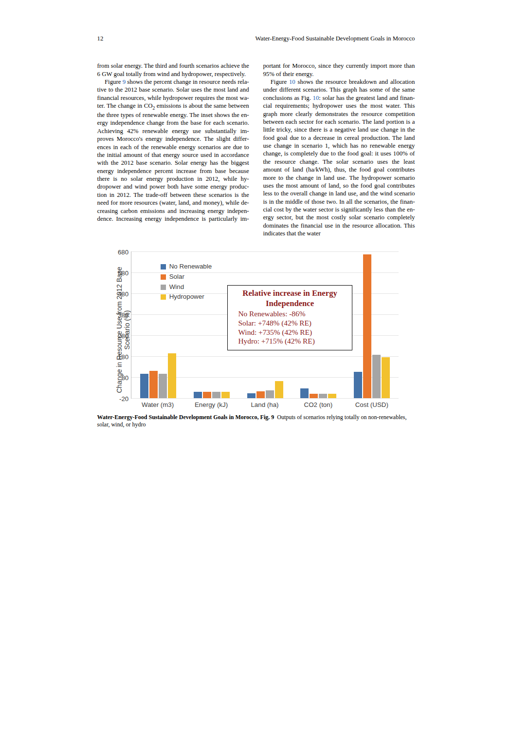12 Water-Energy-Food Sustainable Development Goals in Morocco
from solar energy. The third and fourth scenarios achieve the 6 GW goal totally from wind and hydropower, respectively.
Figure 9 shows the percent change in resource needs relative to the 2012 base scenario. Solar uses the most land and financial resources, while hydropower requires the most water. The change in CO2 emissions is about the same between the three types of renewable energy. The inset shows the energy independence change from the base for each scenario. Achieving 42% renewable energy use substantially improves Morocco's energy independence. The slight differences in each of the renewable energy scenarios are due to the initial amount of that energy source used in accordance with the 2012 base scenario. Solar energy has the biggest energy independence percent increase from base because there is no solar energy production in 2012, while hydropower and wind power both have some energy production in 2012. The trade-off between these scenarios is the need for more resources (water, land, and money), while decreasing carbon emissions and increasing energy independence. Increasing energy independence is particularly important for Morocco, since they currently import more than 95% of their energy.
Figure 10 shows the resource breakdown and allocation under different scenarios. This graph has some of the same conclusions as Fig. 10: solar has the greatest land and financial requirements; hydropower uses the most water. This graph more clearly demonstrates the resource competition between each sector for each scenario. The land portion is a little tricky, since there is a negative land use change in the food goal due to a decrease in cereal production. The land use change in scenario 1, which has no renewable energy change, is completely due to the food goal: it uses 100% of the resource change. The solar scenario uses the least amount of land (ha/kWh), thus, the food goal contributes more to the change in land use. The hydropower scenario uses the most amount of land, so the food goal contributes less to the overall change in land use, and the wind scenario is in the middle of those two. In all the scenarios, the financial cost by the water sector is significantly less than the energy sector, but the most costly solar scenario completely dominates the financial use in the resource allocation. This indicates that the water
Change in Resource Use from 2012 Base
Scenario (%)
680
580
480
380
280
180
80
-20
No Renewable
Solar
Wind
Hydropower
Relative increase in Energy
Independence
No Renewables: -86%
Solar: +748% (42% RE)
Wind: +735% (42% RE)
Hydro: +715% (42% RE)
Water (m3) Energy (kJ) Land (ha) CO2 (ton) Cost (USD)
Water-Energy-Food Sustainable Development Goals in Morocco, Fig. 9 Outputs of scenarios relying totally on non-renewables, solar, wind, or hydro